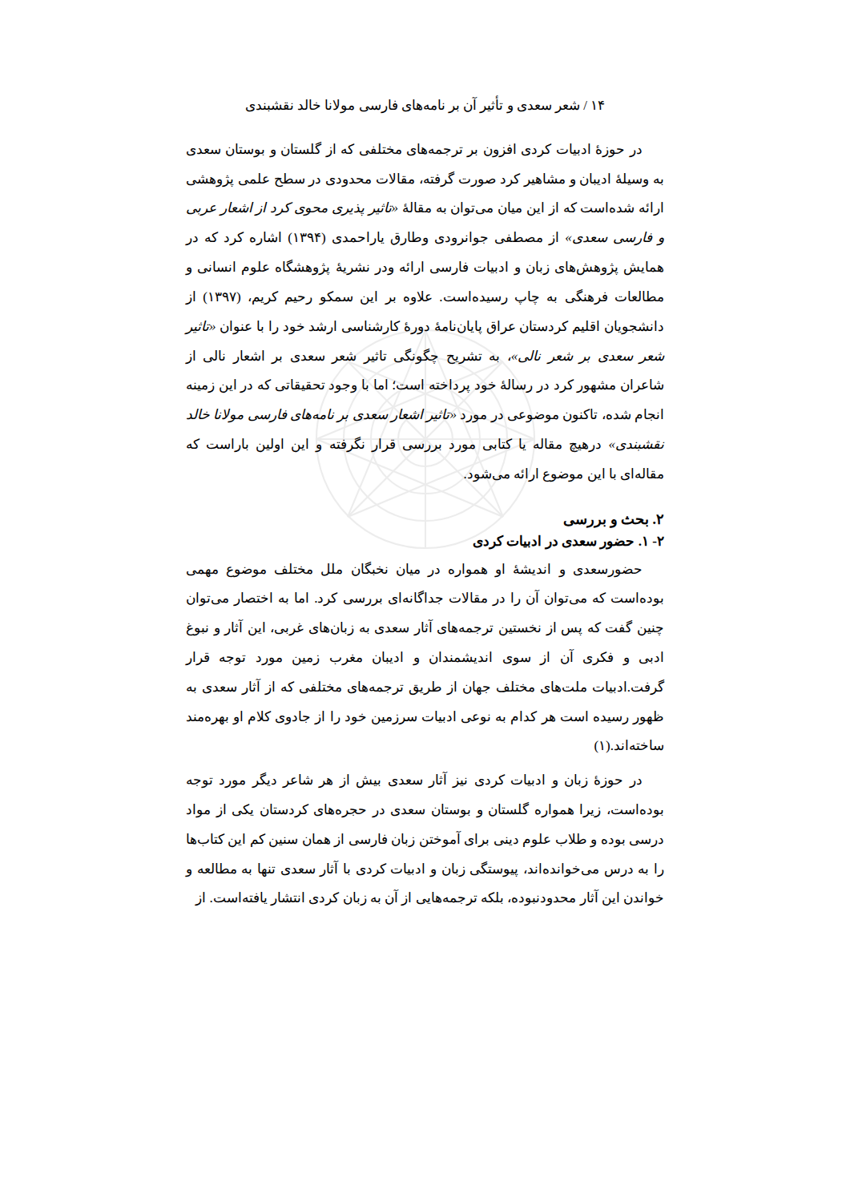۱۴ / شعر سعدی و تأثیر آن بر نامه‌های فارسی مولانا خالد نقشبندی
در حوزهٔ ادبیات کردی افزون بر ترجمه‌های مختلفی که از گلستان و بوستان سعدی به وسیلهٔ ادیبان و مشاهیر کرد صورت گرفته، مقالات محدودی در سطح علمی پژوهشی ارائه شده‌است که از این میان می‌توان به مقالهٔ «تاثیر پذیری محوی کرد از اشعار عربی و فارسی سعدی» از مصطفی جوانرودی وطارق یاراحمدی (۱۳۹۴) اشاره کرد که در همایش پژوهش‌های زبان و ادبیات فارسی ارائه ودر نشریهٔ پژوهشگاه علوم انسانی و مطالعات فرهنگی به چاپ رسیده‌است. علاوه بر این سمکو رحیم کریم، (۱۳۹۷) از دانشجویان اقلیم کردستان عراق پایان‌نامهٔ دورهٔ کارشناسی ارشد خود را با عنوان «تاثیر شعر سعدی بر شعر نالی»، به تشریح چگونگی تاثیر شعر سعدی بر اشعار نالی از شاعران مشهور کرد در رسالهٔ خود پرداخته است؛ اما با وجود تحقیقاتی که در این زمینه انجام شده، تاکنون موضوعی در مورد «تاثیر اشعار سعدی بر نامه‌های فارسی مولانا خالد نقشبندی» درهیچ مقاله یا کتابی مورد بررسی قرار نگرفته و این اولین باراست که مقاله‌ای با این موضوع ارائه می‌شود.
۲. بحث و بررسی
۲- ۱. حضور سعدی در ادبیات کردی
حضورسعدی و اندیشهٔ او همواره در میان نخبگان ملل مختلف موضوع مهمی بوده‌است که می‌توان آن را در مقالات جداگانه‌ای بررسی کرد. اما به اختصار می‌توان چنین گفت که پس از نخستین ترجمه‌های آثار سعدی به زبان‌های غربی، این آثار و نبوغ ادبی و فکری آن از سوی اندیشمندان و ادیبان مغرب زمین مورد توجه قرار گرفت.ادبیات ملت‌های مختلف جهان از طریق ترجمه‌های مختلفی که از آثار سعدی به ظهور رسیده است هر کدام به نوعی ادبیات سرزمین خود را از جادوی کلام او بهره‌مند ساخته‌اند.(۱)
در حوزهٔ زبان و ادبیات کردی نیز آثار سعدی بیش از هر شاعر دیگر مورد توجه بوده‌است، زیرا همواره گلستان و بوستان سعدی در حجره‌های کردستان یکی از مواد درسی بوده و طلاب علوم دینی برای آموختن زبان فارسی از همان سنین کم این کتاب‌ها را به درس می‌خوانده‌اند، پیوستگی زبان و ادبیات کردی با آثار سعدی تنها به مطالعه و خواندن این آثار محدودنبوده، بلکه ترجمه‌هایی از آن به زبان کردی انتشار یافته‌است. از